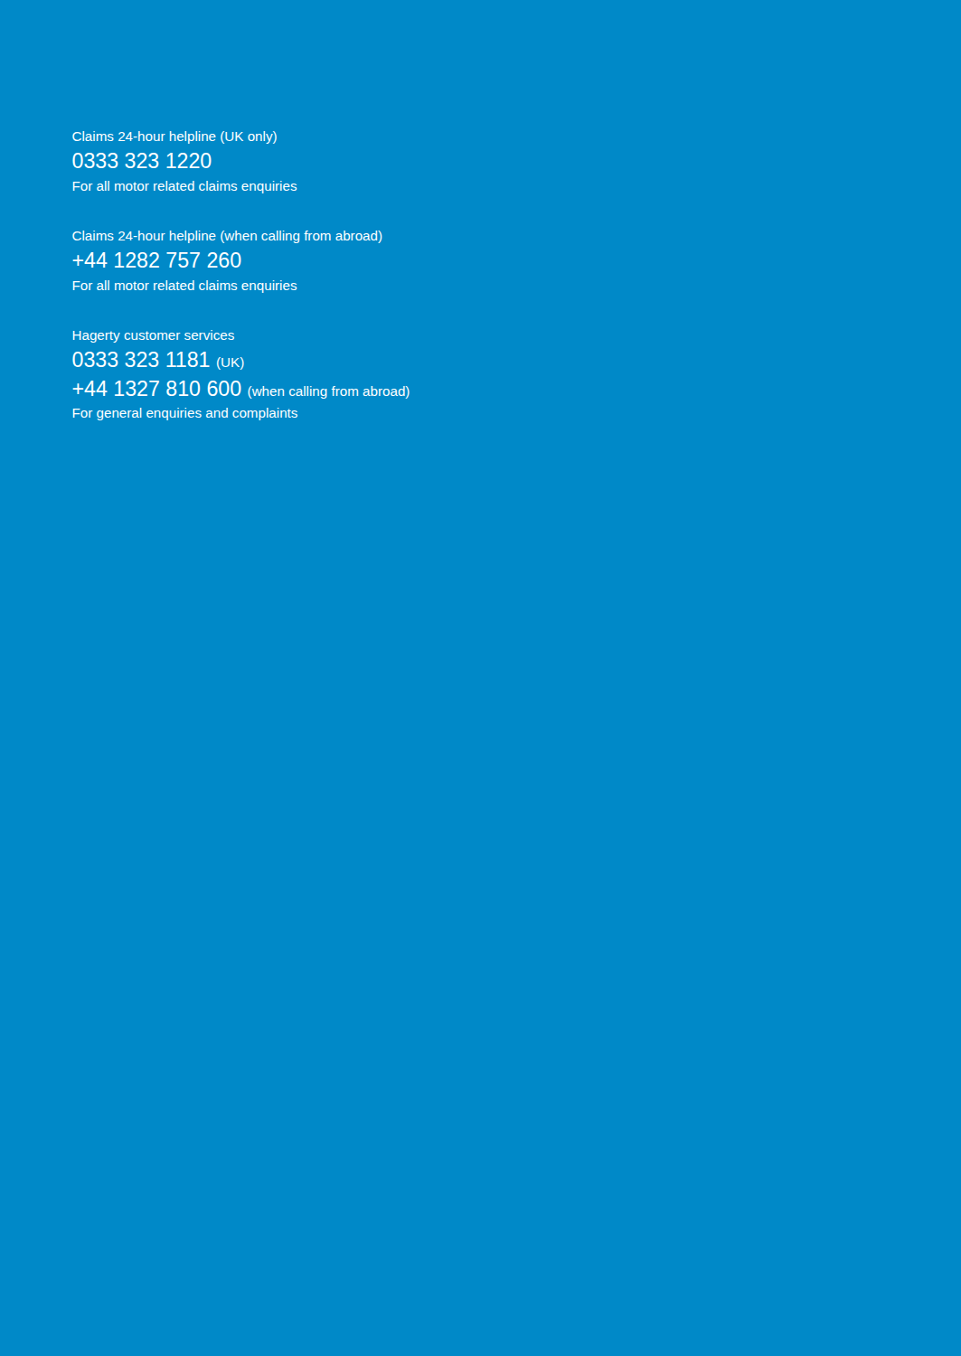Claims 24-hour helpline (UK only)
0333 323 1220
For all motor related claims enquiries
Claims 24-hour helpline (when calling from abroad)
+44 1282 757 260
For all motor related claims enquiries
Hagerty customer services
0333 323 1181 (UK)
+44 1327 810 600 (when calling from abroad)
For general enquiries and complaints